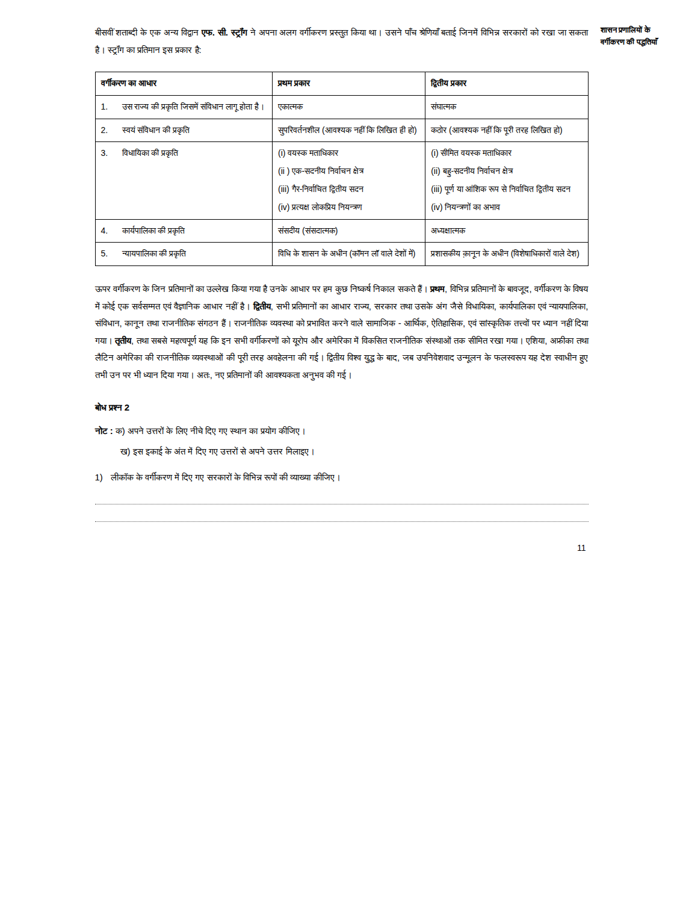शासन प्रणालियों के
वर्गीकरण की पद्धतियाँ
बीसवीं शताब्दी के एक अन्य विद्वान एफ. सी. स्ट्रॉंग ने अपना अलग वर्गीकरण प्रस्तुत किया था। उसने पाँच श्रेणियाँ बताई जिनमें विभिन्न सरकारों को रखा जा सकता है। स्ट्रॉंग का प्रतिमान इस प्रकार है:
| वर्गीकरण का आधार | प्रथम प्रकार | द्वितीय प्रकार |
| --- | --- | --- |
| 1. | उस राज्य की प्रकृति जिसमें संविधान लागू होता है। | एकात्मक | संघात्मक |
| 2. | स्वयं संविधान की प्रकृति | सुपरिवर्तनशील (आवश्यक नहीं कि लिखित ही हो) | कठोर (आवश्यक नहीं कि पूरी तरह लिखित हो) |
| 3. | विधायिका की प्रकृति | (i) वयस्क मताधिकार (ii ) एक-सदनीय निर्वाचन क्षेत्र (iii) गैर-निर्वाचित द्वितीय सदन (iv) प्रत्यक्ष लोकप्रिय नियन्त्रण | (i) सीमित वयस्क मताधिकार (ii) बहु-सदनीय निर्वाचन क्षेत्र (iii) पूर्ण या आंशिक रूप से निर्वाचित द्वितीय सदन (iv) नियन्त्रणों का अभाव |
| 4. | कार्यपालिका की प्रकृति | संसदीय (संसदात्मक) | अध्यक्षात्मक |
| 5. | न्यायपालिका की प्रकृति | विधि के शासन के अधीन (कॉमन लॉ वाले देशों में) | प्रशासकीय क़ानून के अधीन (विशेषाधिकारों वाले देश) |
ऊपर वर्गीकरण के जिन प्रतिमानों का उल्लेख किया गया है उनके आधार पर हम कुछ निष्कर्ष निकाल सकते हैं। प्रथम, विभिन्न प्रतिमानों के बावजूद, वर्गीकरण के विषय में कोई एक सर्वसम्मत एवं वैज्ञानिक आधार नहीं है। द्वितीय, सभी प्रतिमानों का आधार राज्य, सरकार तथा उसके अंग जैसे विधायिका, कार्यपालिका एवं न्यायपालिका, संविधान, कानून तथा राजनीतिक संगठन हैं। राजनीतिक व्यवस्था को प्रभावित करने वाले सामाजिक - आर्थिक, ऐतिहासिक, एवं सांस्कृतिक तत्त्वों पर ध्यान नहीं दिया गया। तृतीय, तथा सबसे महत्वपूर्ण यह कि इन सभी वर्गीकरणों को यूरोप और अमेरिका में विकसित राजनीतिक संस्थाओं तक सीमित रखा गया। एशिया, अफ्रीका तथा लैटिन अमेरिका की राजनीतिक व्यवस्थाओं की पूरी तरह अवहेलना की गई। द्वितीय विश्व युद्ध के बाद, जब उपनिवेशवाद उन्मूलन के फलस्वरूप यह देश स्वाधीन हुए तभी उन पर भी ध्यान दिया गया। अतः, नए प्रतिमानों की आवश्यकता अनुभव की गई।
बोध प्रश्न 2
नोट : क) अपने उत्तरों के लिए नीचे दिए गए स्थान का प्रयोग कीजिए।
ख) इस इकाई के अंत में दिए गए उत्तरों से अपने उत्तर मिलाइए।
1) लीकॉक के वर्गीकरण में दिए गए सरकारों के विभिन्न रूपों की व्याख्या कीजिए।
11